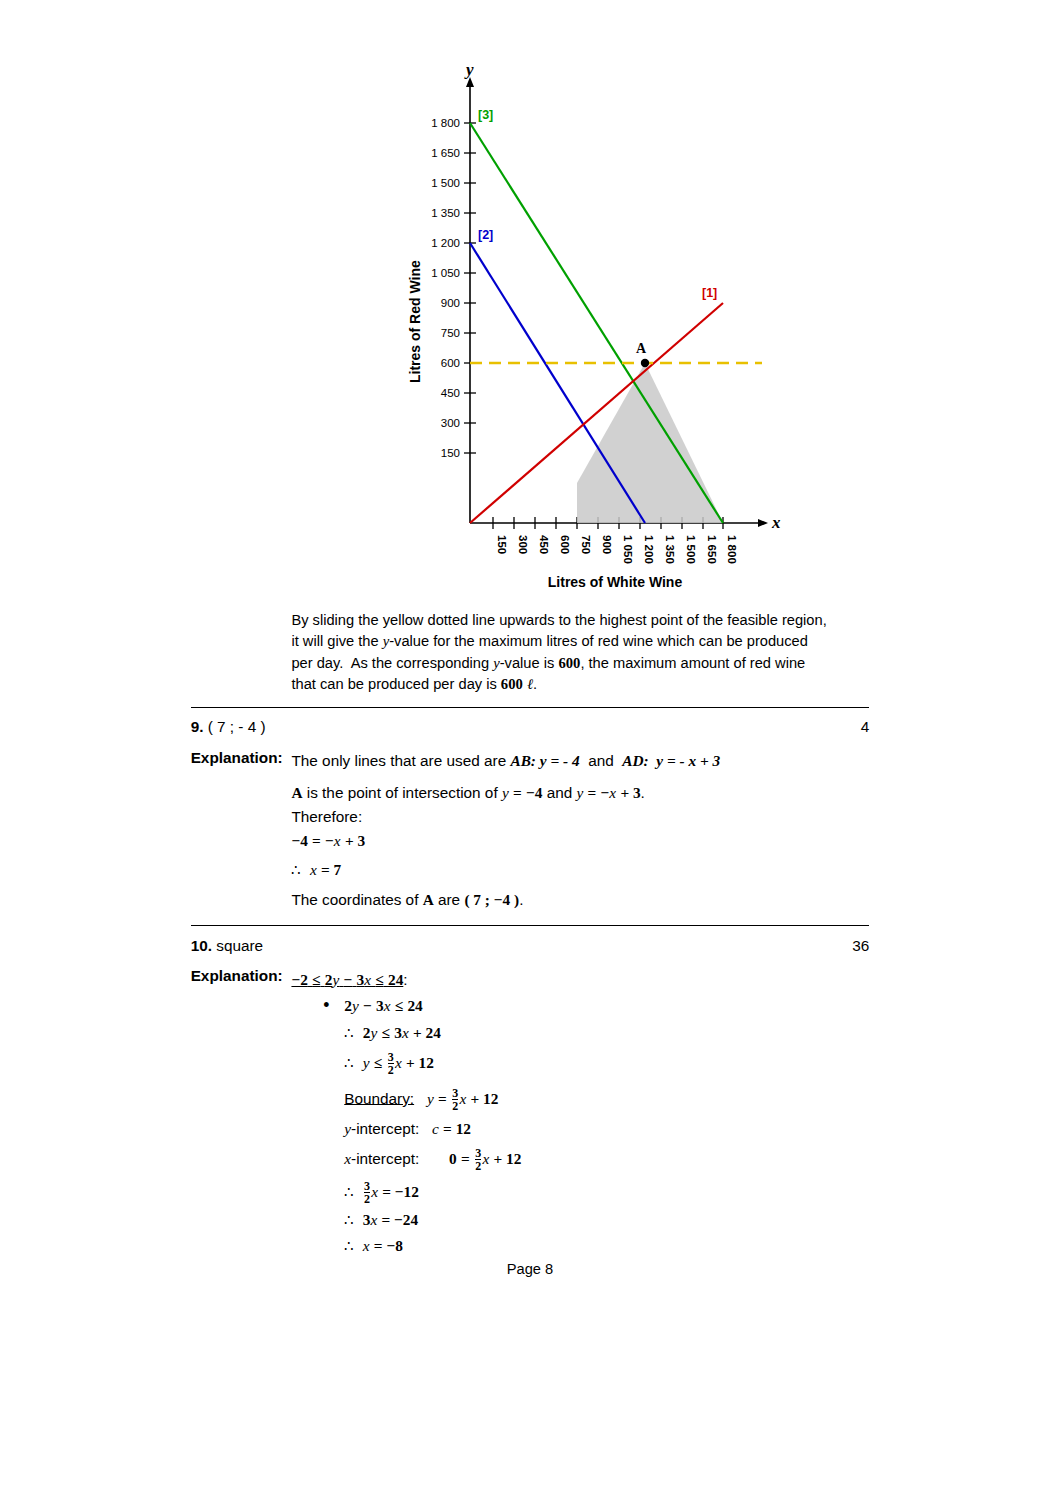y x 1 800 1 650 1 500 1 350 1 200 1 050 900 750 600 450 300 150 Litres of Red Wine 150 300 450 600 750 900 1 050 1 200 1 350 1 500 1 650 1 800 Litres of White Wine [3] [2] [1] A
By sliding the yellow dotted line upwards to the highest point of the feasible region, it will give the y-value for the maximum litres of red wine which can be produced per day. As the corresponding y-value is 600, the maximum amount of red wine that can be produced per day is 600 ℓ.
9. ( 7 ; - 4 )
4
Explanation:
The only lines that are used are AB: y = - 4 and AD: y = - x + 3
A is the point of intersection of y = −4 and y = −x + 3.
Therefore:
−4 = −x + 3
∴ x = 7
The coordinates of A are ( 7 ; −4 ).
10. square
36
Explanation:
−2 ≤ 2 y − 3 x ≤ 24:
2 y − 3 x ≤ 24
∴ 2 y ≤ 3 x + 24
∴ y ≤ 32 x + 12
Boundary: y = 32 x + 12
y-intercept: c = 12
x-intercept: 0 = 32 x + 12
∴ 32 x = −12
∴ 3 x = −24
∴ x = −8
Page 8